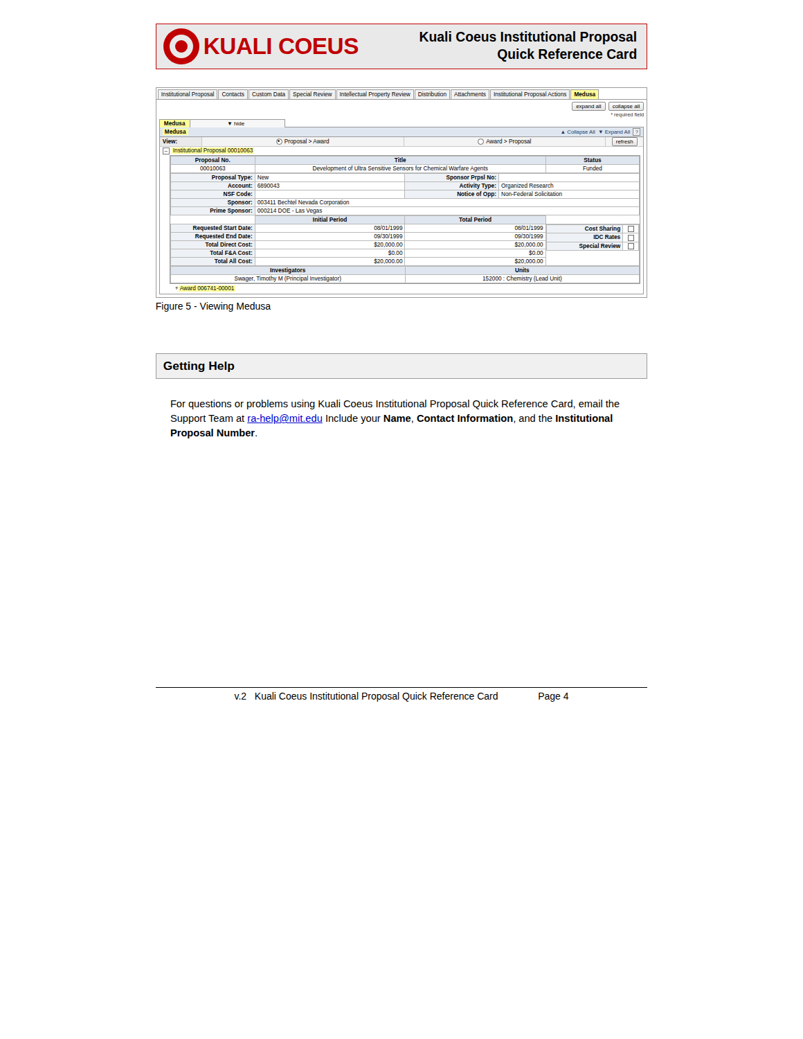KUALI COEUS
Kuali Coeus Institutional Proposal
Quick Reference Card
Institutional Proposal
Contacts
Custom Data
Special Review
Intellectual Property Review
Distribution
Attachments
Institutional Proposal Actions
Medusa
expand all collapse all
* required field
Medusa
▼ hide
Medusa ▲ Collapse All ▼ Expand All?
View:
Proposal > Award
Award > Proposal
refresh
–Institutional Proposal 00010063
| Proposal No. | Title | Status |
| 00010063 | Development of Ultra Sensitive Sensors for Chemical Warfare Agents | Funded |
| Proposal Type: | New | Sponsor Prpsl No: | |
| Account: | 6890043 | Activity Type: | Organized Research |
| NSF Code: | | Notice of Opp: | Non-Federal Solicitation |
| Sponsor: | 003411 Bechtel Nevada Corporation |
| Prime Sponsor: | 000214 DOE - Las Vegas |
| | Initial Period | Total Period | |
| Requested Start Date: | 08/01/1999 | 08/01/1999 | / Cost Sharing / / / IDC Rates / / / Special Review / / |
| Requested End Date: | 09/30/1999 | 09/30/1999 |
| Total Direct Cost: | $20,000.00 | $20,000.00 |
| Total F&A Cost: | $0.00 | $0.00 |
| Total All Cost: | $20,000.00 | $20,000.00 |
| Investigators | Units |
| Swager, Timothy M (Principal Investigator) | 152000 : Chemistry (Lead Unit) |
+Award 006741-00001
Figure 5 - Viewing Medusa
Getting Help
For questions or problems using Kuali Coeus Institutional Proposal Quick Reference Card, email the Support Team at ra-help@mit.edu Include your Name, Contact Information, and the Institutional Proposal Number.
v.2 Kuali Coeus Institutional Proposal Quick Reference Card
Page 4